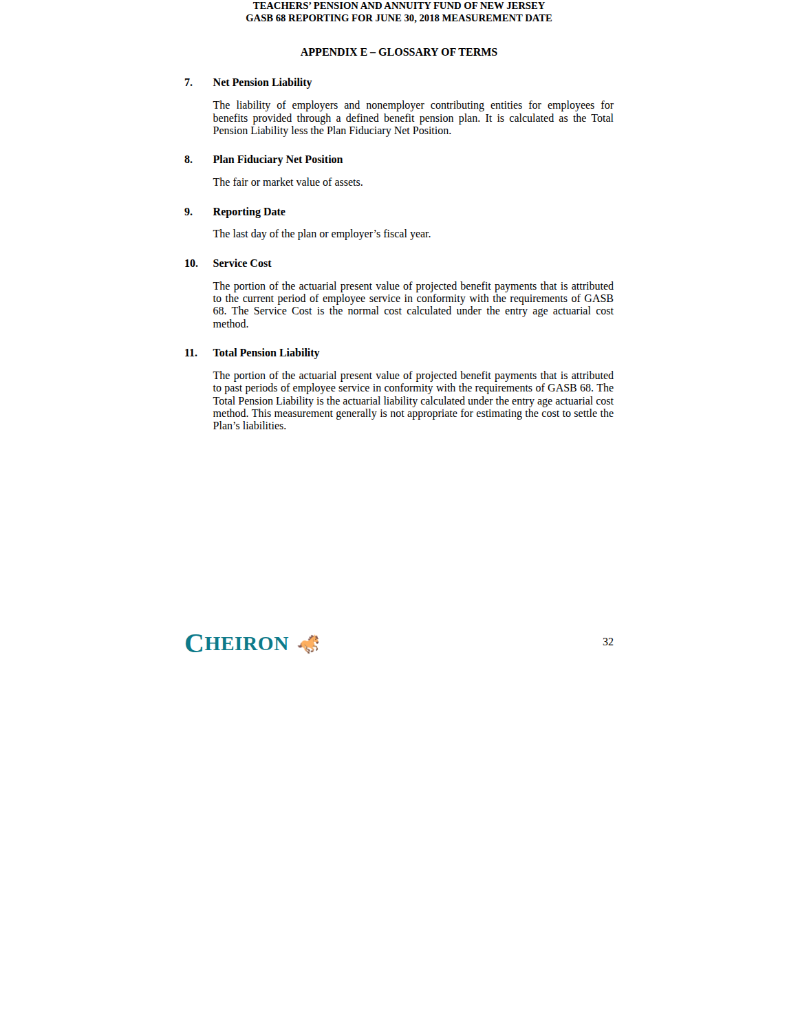TEACHERS’ PENSION AND ANNUITY FUND OF NEW JERSEY GASB 68 REPORTING FOR JUNE 30, 2018 MEASUREMENT DATE
APPENDIX E – GLOSSARY OF TERMS
7. Net Pension Liability
The liability of employers and nonemployer contributing entities for employees for benefits provided through a defined benefit pension plan. It is calculated as the Total Pension Liability less the Plan Fiduciary Net Position.
8. Plan Fiduciary Net Position
The fair or market value of assets.
9. Reporting Date
The last day of the plan or employer’s fiscal year.
10. Service Cost
The portion of the actuarial present value of projected benefit payments that is attributed to the current period of employee service in conformity with the requirements of GASB 68. The Service Cost is the normal cost calculated under the entry age actuarial cost method.
11. Total Pension Liability
The portion of the actuarial present value of projected benefit payments that is attributed to past periods of employee service in conformity with the requirements of GASB 68. The Total Pension Liability is the actuarial liability calculated under the entry age actuarial cost method. This measurement generally is not appropriate for estimating the cost to settle the Plan’s liabilities.
CHEIRON 🐎
32